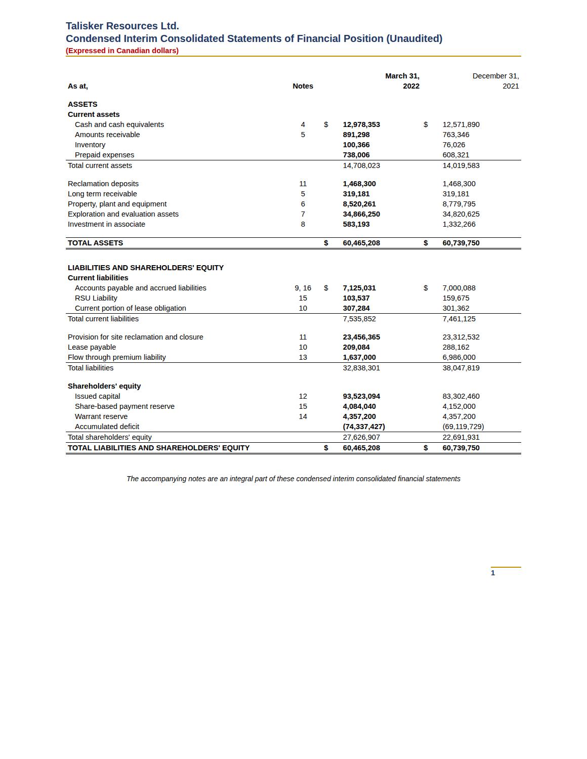Talisker Resources Ltd.
Condensed Interim Consolidated Statements of Financial Position (Unaudited)
(Expressed in Canadian dollars)
| | | | March 31, | | December 31, |
| As at, | Notes | | 2022 | | 2021 |
| ASSETS | | | | | |
| Current assets | | | | | |
| Cash and cash equivalents | 4 | $ | 12,978,353 | $ | 12,571,890 |
| Amounts receivable | 5 | | 891,298 | | 763,346 |
| Inventory | | | 100,366 | | 76,026 |
| Prepaid expenses | | | 738,006 | | 608,321 |
| Total current assets | | | 14,708,023 | | 14,019,583 |
| Reclamation deposits | 11 | | 1,468,300 | | 1,468,300 |
| Long term receivable | 5 | | 319,181 | | 319,181 |
| Property, plant and equipment | 6 | | 8,520,261 | | 8,779,795 |
| Exploration and evaluation assets | 7 | | 34,866,250 | | 34,820,625 |
| Investment in associate | 8 | | 583,193 | | 1,332,266 |
| TOTAL ASSETS | | $ | 60,465,208 | $ | 60,739,750 |
| LIABILITIES AND SHAREHOLDERS' EQUITY | | | | | |
| Current liabilities | | | | | |
| Accounts payable and accrued liabilities | 9, 16 | $ | 7,125,031 | $ | 7,000,088 |
| RSU Liability | 15 | | 103,537 | | 159,675 |
| Current portion of lease obligation | 10 | | 307,284 | | 301,362 |
| Total current liabilities | | | 7,535,852 | | 7,461,125 |
| Provision for site reclamation and closure | 11 | | 23,456,365 | | 23,312,532 |
| Lease payable | 10 | | 209,084 | | 288,162 |
| Flow through premium liability | 13 | | 1,637,000 | | 6,986,000 |
| Total liabilities | | | 32,838,301 | | 38,047,819 |
| Shareholders' equity | | | | | |
| Issued capital | 12 | | 93,523,094 | | 83,302,460 |
| Share-based payment reserve | 15 | | 4,084,040 | | 4,152,000 |
| Warrant reserve | 14 | | 4,357,200 | | 4,357,200 |
| Accumulated deficit | | | (74,337,427) | | (69,119,729) |
| Total shareholders' equity | | | 27,626,907 | | 22,691,931 |
| TOTAL LIABILITIES AND SHAREHOLDERS' EQUITY | | $ | 60,465,208 | $ | 60,739,750 |
The accompanying notes are an integral part of these condensed interim consolidated financial statements
1